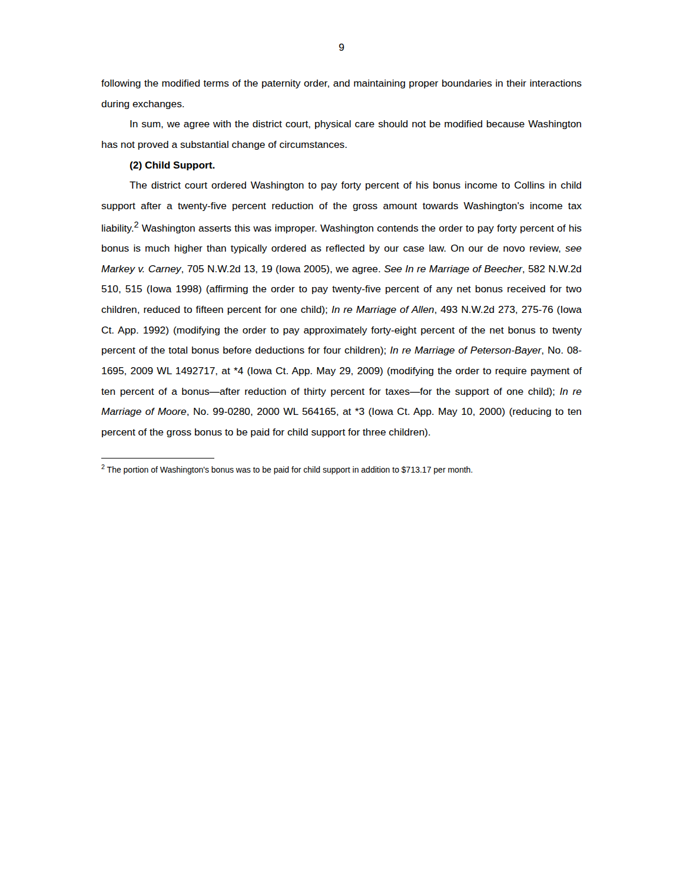9
following the modified terms of the paternity order, and maintaining proper boundaries in their interactions during exchanges.
In sum, we agree with the district court, physical care should not be modified because Washington has not proved a substantial change of circumstances.
(2) Child Support.
The district court ordered Washington to pay forty percent of his bonus income to Collins in child support after a twenty-five percent reduction of the gross amount towards Washington's income tax liability.2 Washington asserts this was improper. Washington contends the order to pay forty percent of his bonus is much higher than typically ordered as reflected by our case law. On our de novo review, see Markey v. Carney, 705 N.W.2d 13, 19 (Iowa 2005), we agree. See In re Marriage of Beecher, 582 N.W.2d 510, 515 (Iowa 1998) (affirming the order to pay twenty-five percent of any net bonus received for two children, reduced to fifteen percent for one child); In re Marriage of Allen, 493 N.W.2d 273, 275-76 (Iowa Ct. App. 1992) (modifying the order to pay approximately forty-eight percent of the net bonus to twenty percent of the total bonus before deductions for four children); In re Marriage of Peterson-Bayer, No. 08-1695, 2009 WL 1492717, at *4 (Iowa Ct. App. May 29, 2009) (modifying the order to require payment of ten percent of a bonus—after reduction of thirty percent for taxes—for the support of one child); In re Marriage of Moore, No. 99-0280, 2000 WL 564165, at *3 (Iowa Ct. App. May 10, 2000) (reducing to ten percent of the gross bonus to be paid for child support for three children).
2 The portion of Washington's bonus was to be paid for child support in addition to $713.17 per month.